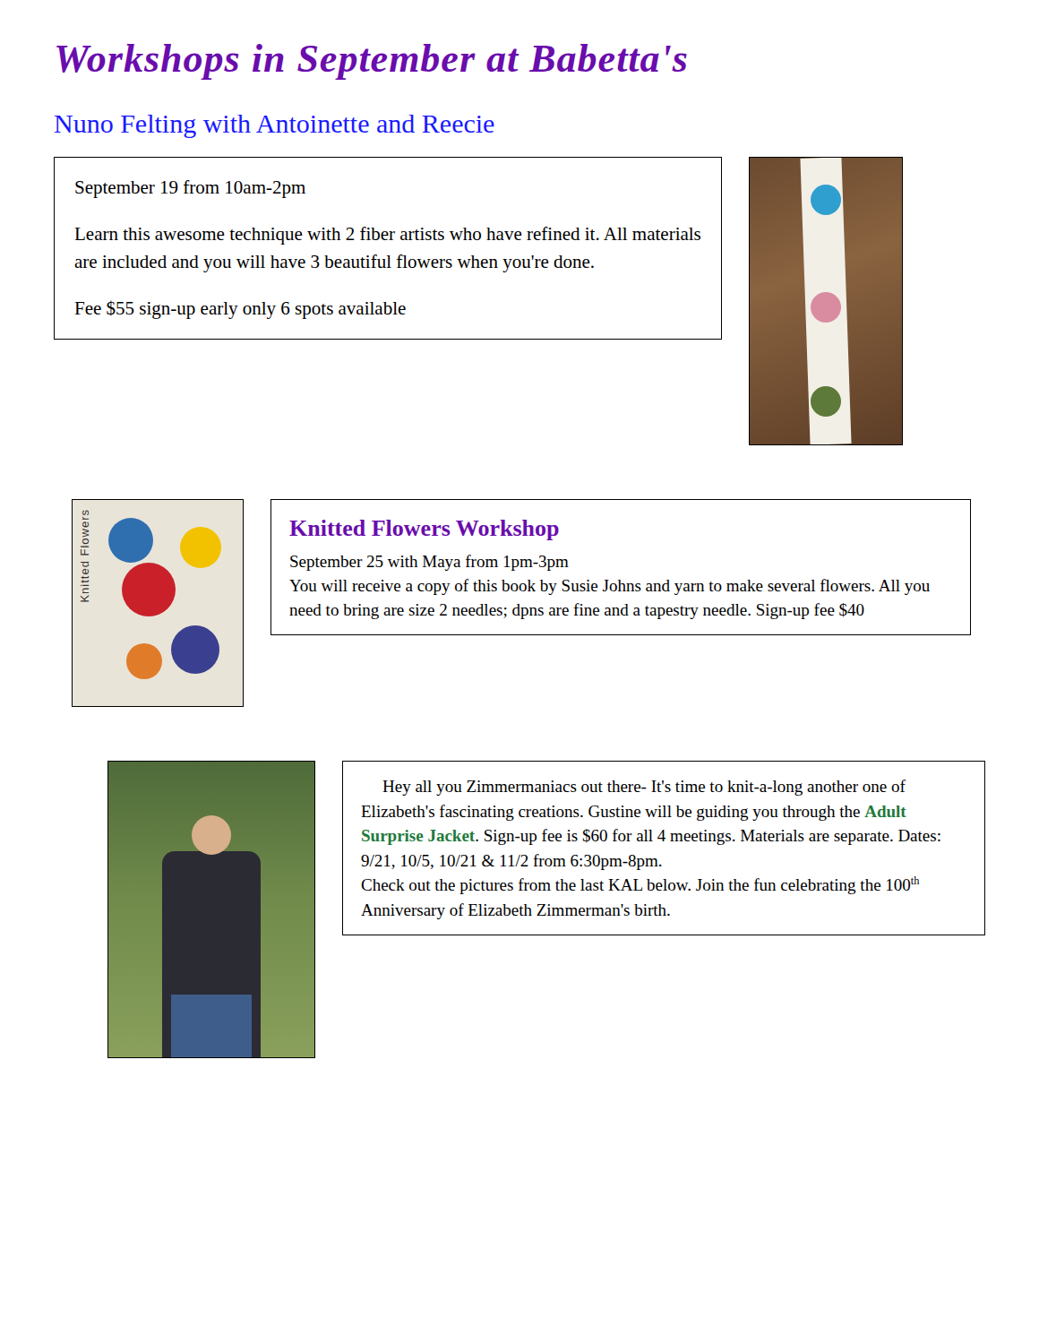Workshops in September at Babetta's
Nuno Felting with Antoinette and Reecie
September 19 from 10am-2pm
Learn this awesome technique with 2 fiber artists who have refined it. All materials are included and you will have 3 beautiful flowers when you're done.
Fee $55 sign-up early only 6 spots available
Knitted Flowers
Knitted Flowers Workshop
September 25 with Maya from 1pm-3pm
You will receive a copy of this book by Susie Johns and yarn to make several flowers. All you need to bring are size 2 needles; dpns are fine and a tapestry needle. Sign-up fee $40
Hey all you Zimmermaniacs out there- It's time to knit-a-long another one of Elizabeth's fascinating creations. Gustine will be guiding you through the Adult Surprise Jacket. Sign-up fee is $60 for all 4 meetings. Materials are separate. Dates: 9/21, 10/5, 10/21 & 11/2 from 6:30pm-8pm.
Check out the pictures from the last KAL below. Join the fun celebrating the 100th Anniversary of Elizabeth Zimmerman's birth.